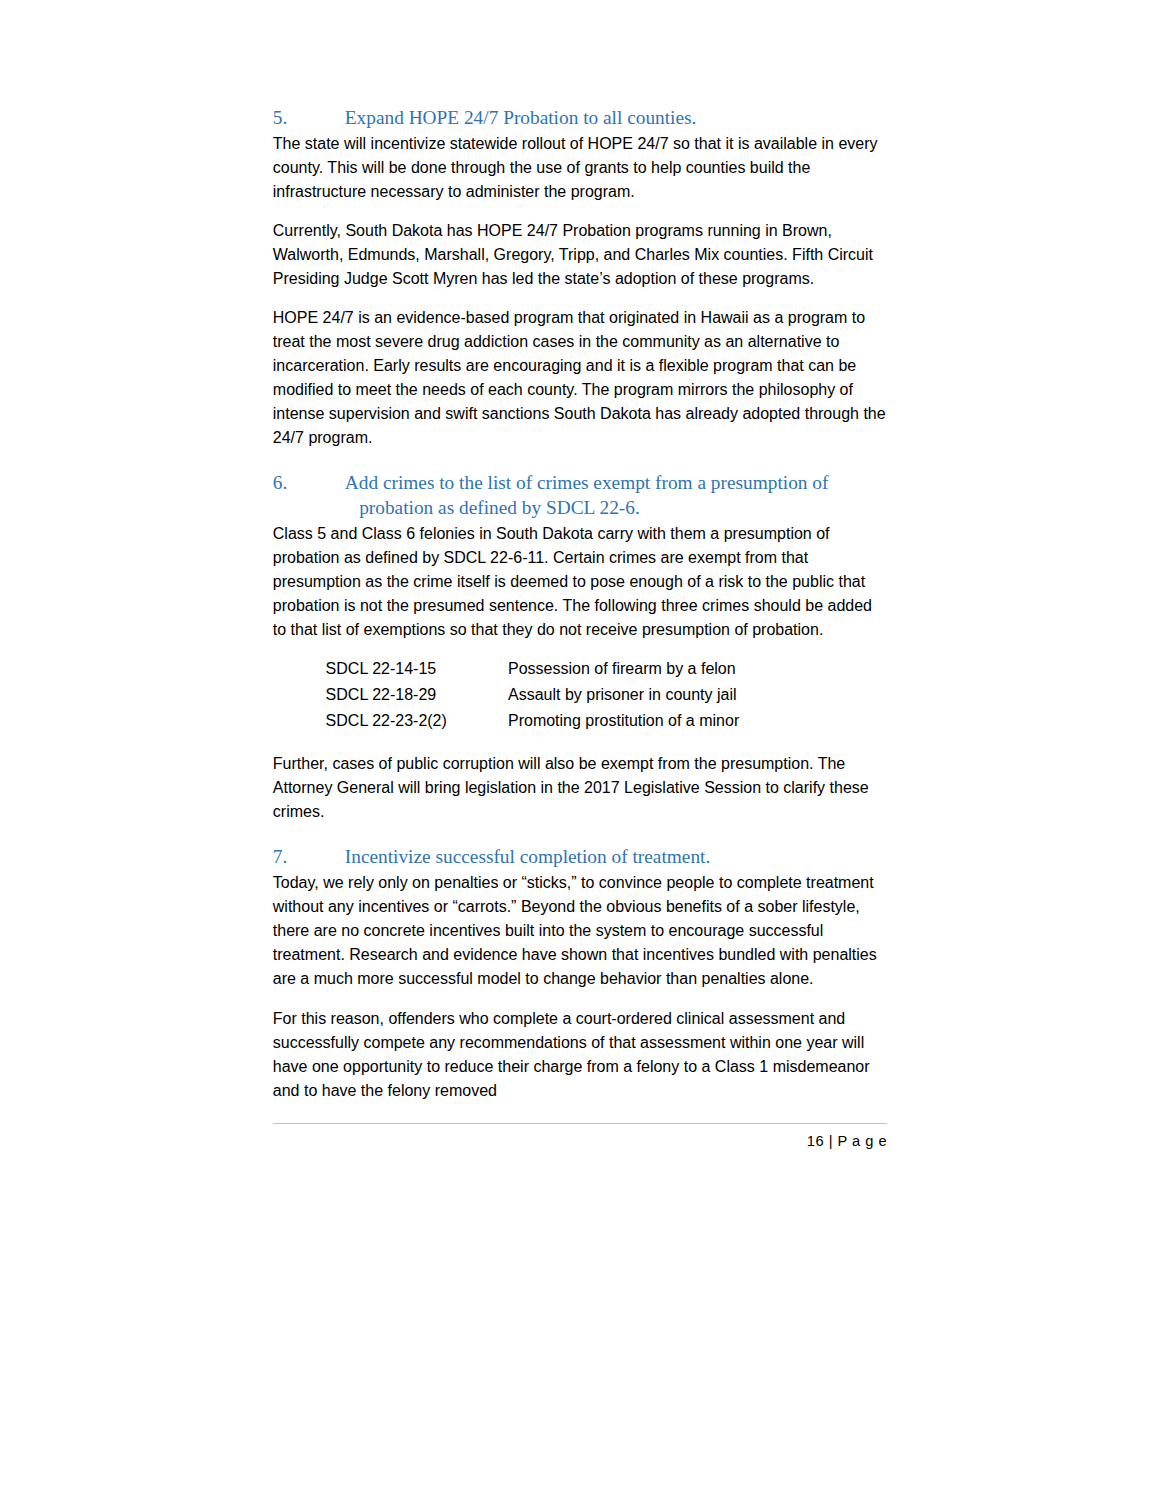5. Expand HOPE 24/7 Probation to all counties.
The state will incentivize statewide rollout of HOPE 24/7 so that it is available in every county. This will be done through the use of grants to help counties build the infrastructure necessary to administer the program.
Currently, South Dakota has HOPE 24/7 Probation programs running in Brown, Walworth, Edmunds, Marshall, Gregory, Tripp, and Charles Mix counties. Fifth Circuit Presiding Judge Scott Myren has led the state’s adoption of these programs.
HOPE 24/7 is an evidence-based program that originated in Hawaii as a program to treat the most severe drug addiction cases in the community as an alternative to incarceration. Early results are encouraging and it is a flexible program that can be modified to meet the needs of each county. The program mirrors the philosophy of intense supervision and swift sanctions South Dakota has already adopted through the 24/7 program.
6. Add crimes to the list of crimes exempt from a presumption of probation as defined by SDCL 22-6.
Class 5 and Class 6 felonies in South Dakota carry with them a presumption of probation as defined by SDCL 22-6-11. Certain crimes are exempt from that presumption as the crime itself is deemed to pose enough of a risk to the public that probation is not the presumed sentence. The following three crimes should be added to that list of exemptions so that they do not receive presumption of probation.
| SDCL 22-14-15 | Possession of firearm by a felon |
| SDCL 22-18-29 | Assault by prisoner in county jail |
| SDCL 22-23-2(2) | Promoting prostitution of a minor |
Further, cases of public corruption will also be exempt from the presumption. The Attorney General will bring legislation in the 2017 Legislative Session to clarify these crimes.
7. Incentivize successful completion of treatment.
Today, we rely only on penalties or “sticks,” to convince people to complete treatment without any incentives or “carrots.” Beyond the obvious benefits of a sober lifestyle, there are no concrete incentives built into the system to encourage successful treatment. Research and evidence have shown that incentives bundled with penalties are a much more successful model to change behavior than penalties alone.
For this reason, offenders who complete a court-ordered clinical assessment and successfully compete any recommendations of that assessment within one year will have one opportunity to reduce their charge from a felony to a Class 1 misdemeanor and to have the felony removed
16 | P a g e